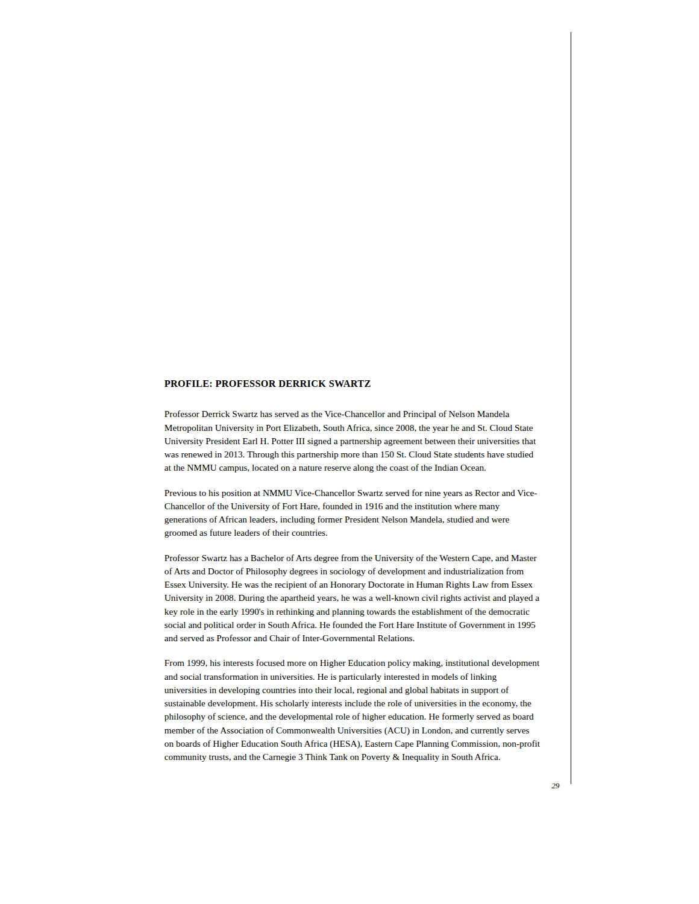Profile: Professor Derrick Swartz
Professor Derrick Swartz has served as the Vice-Chancellor and Principal of Nelson Mandela Metropolitan University in Port Elizabeth, South Africa, since 2008, the year he and St. Cloud State University President Earl H. Potter III signed a partnership agreement between their universities that was renewed in 2013. Through this partnership more than 150 St. Cloud State students have studied at the NMMU campus, located on a nature reserve along the coast of the Indian Ocean.
Previous to his position at NMMU Vice-Chancellor Swartz served for nine years as Rector and Vice-Chancellor of the University of Fort Hare, founded in 1916 and the institution where many generations of African leaders, including former President Nelson Mandela, studied and were groomed as future leaders of their countries.
Professor Swartz has a Bachelor of Arts degree from the University of the Western Cape, and Master of Arts and Doctor of Philosophy degrees in sociology of development and industrialization from Essex University. He was the recipient of an Honorary Doctorate in Human Rights Law from Essex University in 2008. During the apartheid years, he was a well-known civil rights activist and played a key role in the early 1990's in rethinking and planning towards the establishment of the democratic social and political order in South Africa. He founded the Fort Hare Institute of Government in 1995 and served as Professor and Chair of Inter-Governmental Relations.
From 1999, his interests focused more on Higher Education policy making, institutional development and social transformation in universities. He is particularly interested in models of linking universities in developing countries into their local, regional and global habitats in support of sustainable development. His scholarly interests include the role of universities in the economy, the philosophy of science, and the developmental role of higher education. He formerly served as board member of the Association of Commonwealth Universities (ACU) in London, and currently serves on boards of Higher Education South Africa (HESA), Eastern Cape Planning Commission, non-profit community trusts, and the Carnegie 3 Think Tank on Poverty & Inequality in South Africa.
29